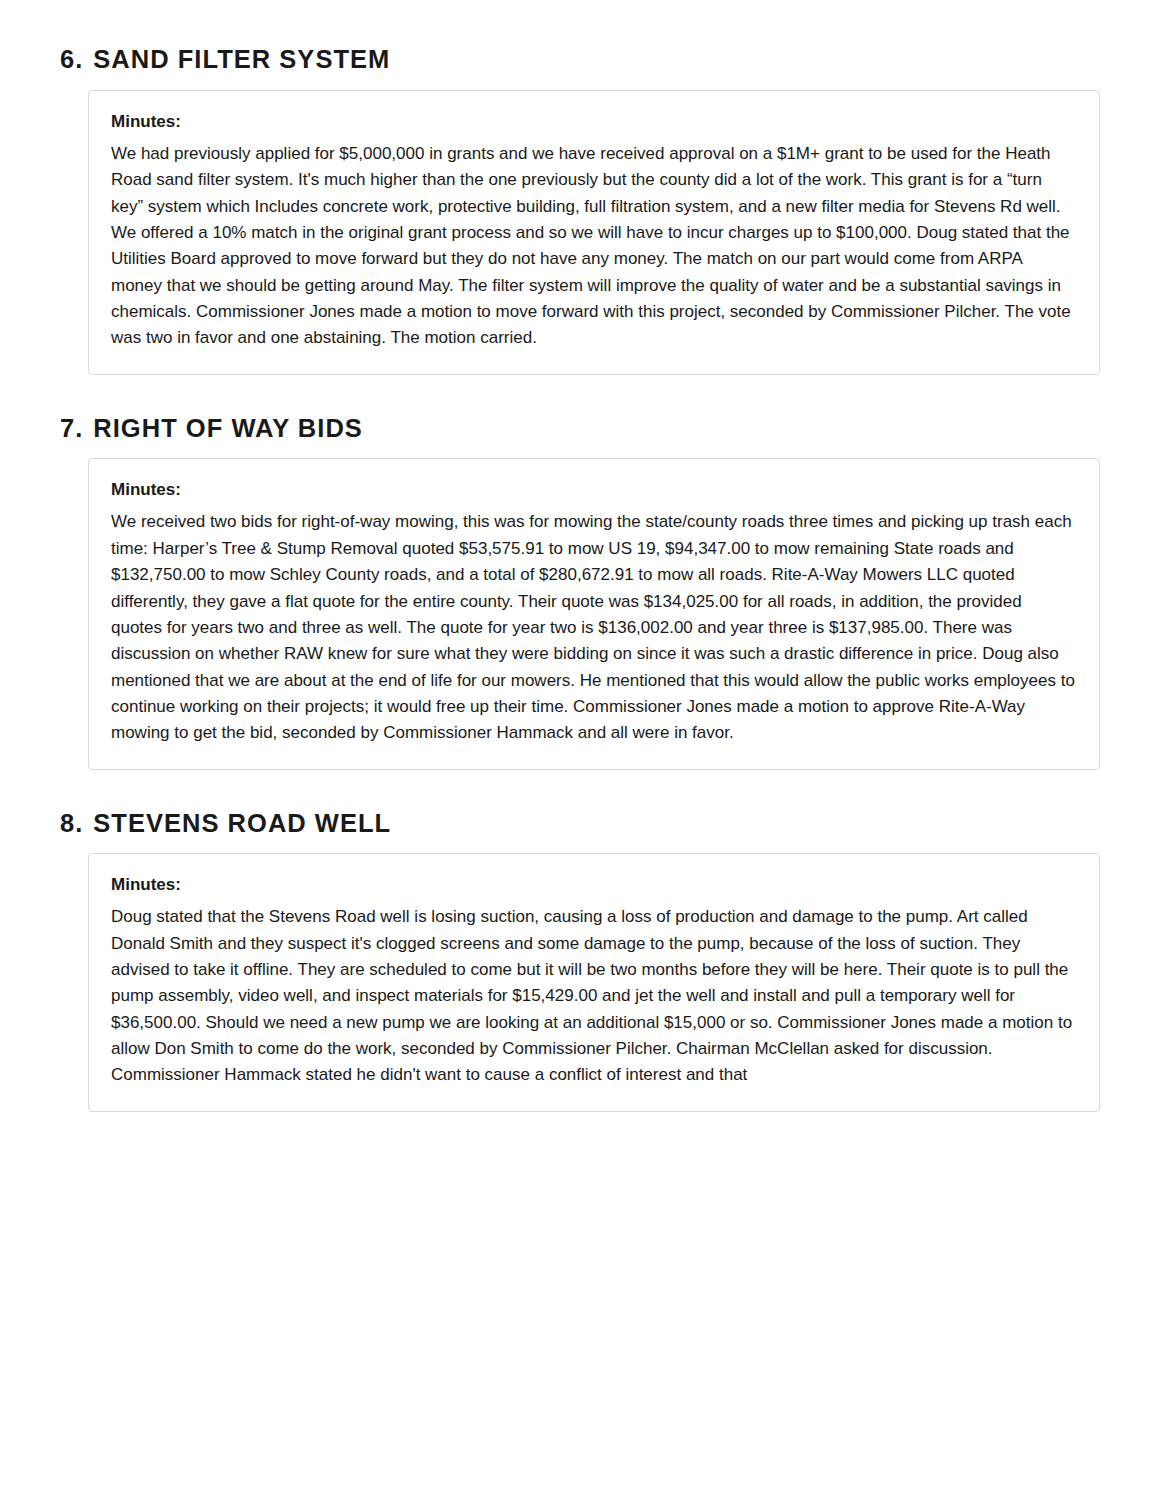6. Sand Filter System
Minutes:
We had previously applied for $5,000,000 in grants and we have received approval on a $1M+ grant to be used for the Heath Road sand filter system. It's much higher than the one previously but the county did a lot of the work. This grant is for a “turn key” system which Includes concrete work, protective building, full filtration system, and a new filter media for Stevens Rd well. We offered a 10% match in the original grant process and so we will have to incur charges up to $100,000. Doug stated that the Utilities Board approved to move forward but they do not have any money. The match on our part would come from ARPA money that we should be getting around May. The filter system will improve the quality of water and be a substantial savings in chemicals. Commissioner Jones made a motion to move forward with this project, seconded by Commissioner Pilcher. The vote was two in favor and one abstaining. The motion carried.
7. Right of Way Bids
Minutes:
We received two bids for right-of-way mowing, this was for mowing the state/county roads three times and picking up trash each time: Harper’s Tree & Stump Removal quoted $53,575.91 to mow US 19, $94,347.00 to mow remaining State roads and $132,750.00 to mow Schley County roads, and a total of $280,672.91 to mow all roads. Rite-A-Way Mowers LLC quoted differently, they gave a flat quote for the entire county. Their quote was $134,025.00 for all roads, in addition, the provided quotes for years two and three as well. The quote for year two is $136,002.00 and year three is $137,985.00. There was discussion on whether RAW knew for sure what they were bidding on since it was such a drastic difference in price. Doug also mentioned that we are about at the end of life for our mowers. He mentioned that this would allow the public works employees to continue working on their projects; it would free up their time. Commissioner Jones made a motion to approve Rite-A-Way mowing to get the bid, seconded by Commissioner Hammack and all were in favor.
8. Stevens Road Well
Minutes:
Doug stated that the Stevens Road well is losing suction, causing a loss of production and damage to the pump. Art called Donald Smith and they suspect it's clogged screens and some damage to the pump, because of the loss of suction. They advised to take it offline. They are scheduled to come but it will be two months before they will be here. Their quote is to pull the pump assembly, video well, and inspect materials for $15,429.00 and jet the well and install and pull a temporary well for $36,500.00. Should we need a new pump we are looking at an additional $15,000 or so. Commissioner Jones made a motion to allow Don Smith to come do the work, seconded by Commissioner Pilcher. Chairman McClellan asked for discussion. Commissioner Hammack stated he didn't want to cause a conflict of interest and that